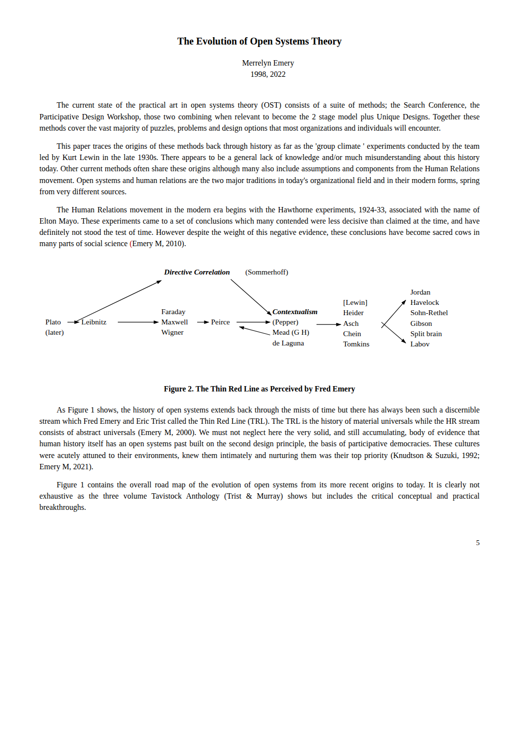The Evolution of Open Systems Theory
Merrelyn Emery
1998, 2022
The current state of the practical art in open systems theory (OST) consists of a suite of methods; the Search Conference, the Participative Design Workshop, those two combining when relevant to become the 2 stage model plus Unique Designs. Together these methods cover the vast majority of puzzles, problems and design options that most organizations and individuals will encounter.
This paper traces the origins of these methods back through history as far as the 'group climate ' experiments conducted by the team led by Kurt Lewin in the late 1930s. There appears to be a general lack of knowledge and/or much misunderstanding about this history today. Other current methods often share these origins although many also include assumptions and components from the Human Relations movement. Open systems and human relations are the two major traditions in today's organizational field and in their modern forms, spring from very different sources.
The Human Relations movement in the modern era begins with the Hawthorne experiments, 1924-33, associated with the name of Elton Mayo. These experiments came to a set of conclusions which many contended were less decisive than claimed at the time, and have definitely not stood the test of time. However despite the weight of this negative evidence, these conclusions have become sacred cows in many parts of social science (Emery M, 2010).
Directive Correlation (Sommerhoff) Plato (later) Leibnitz Faraday Maxwell Wigner Peirce Contextualism (Pepper) Mead (G H) de Laguna [Lewin] Heider Asch Chein Tomkins Jordan Havelock Sohn-Rethel Gibson Split brain Labov
Figure 2. The Thin Red Line as Perceived by Fred Emery
As Figure 1 shows, the history of open systems extends back through the mists of time but there has always been such a discernible stream which Fred Emery and Eric Trist called the Thin Red Line (TRL). The TRL is the history of material universals while the HR stream consists of abstract universals (Emery M, 2000). We must not neglect here the very solid, and still accumulating, body of evidence that human history itself has an open systems past built on the second design principle, the basis of participative democracies. These cultures were acutely attuned to their environments, knew them intimately and nurturing them was their top priority (Knudtson & Suzuki, 1992; Emery M, 2021).
Figure 1 contains the overall road map of the evolution of open systems from its more recent origins to today. It is clearly not exhaustive as the three volume Tavistock Anthology (Trist & Murray) shows but includes the critical conceptual and practical breakthroughs.
5